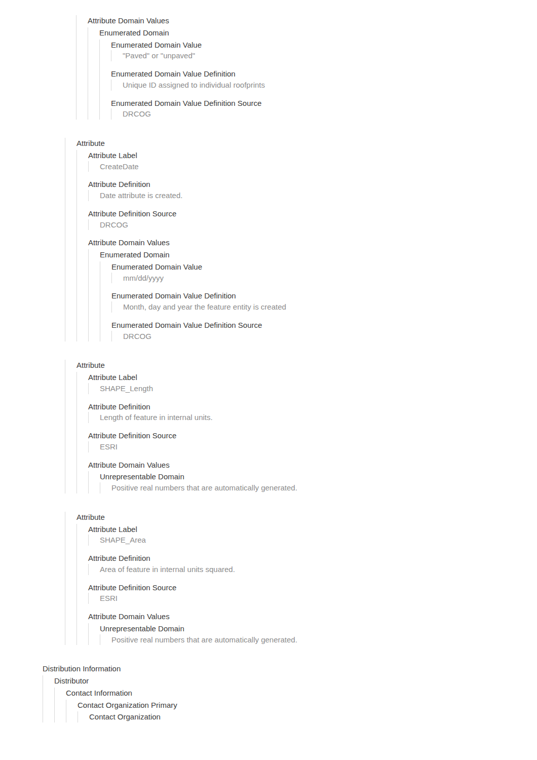Attribute Domain Values
Enumerated Domain
Enumerated Domain Value
"Paved" or "unpaved"
Enumerated Domain Value Definition
Unique ID assigned to individual roofprints
Enumerated Domain Value Definition Source
DRCOG
Attribute
Attribute Label
CreateDate
Attribute Definition
Date attribute is created.
Attribute Definition Source
DRCOG
Attribute Domain Values
Enumerated Domain
Enumerated Domain Value
mm/dd/yyyy
Enumerated Domain Value Definition
Month, day and year the feature entity is created
Enumerated Domain Value Definition Source
DRCOG
Attribute
Attribute Label
SHAPE_Length
Attribute Definition
Length of feature in internal units.
Attribute Definition Source
ESRI
Attribute Domain Values
Unrepresentable Domain
Positive real numbers that are automatically generated.
Attribute
Attribute Label
SHAPE_Area
Attribute Definition
Area of feature in internal units squared.
Attribute Definition Source
ESRI
Attribute Domain Values
Unrepresentable Domain
Positive real numbers that are automatically generated.
Distribution Information
Distributor
Contact Information
Contact Organization Primary
Contact Organization